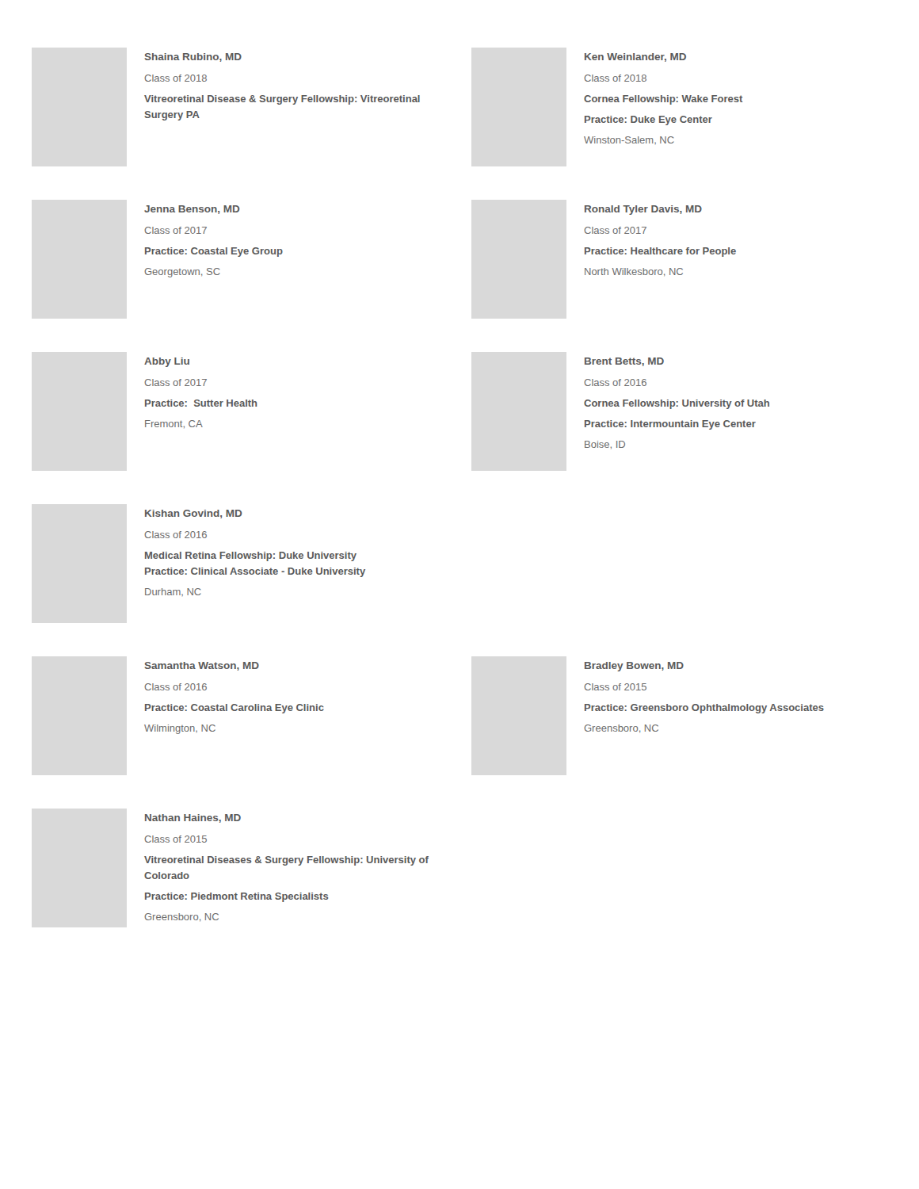Shaina Rubino, MD
Class of 2018
Vitreoretinal Disease & Surgery Fellowship: Vitreoretinal Surgery PA
Ken Weinlander, MD
Class of 2018
Cornea Fellowship: Wake Forest
Practice: Duke Eye Center
Winston-Salem, NC
Jenna Benson, MD
Class of 2017
Practice: Coastal Eye Group
Georgetown, SC
Ronald Tyler Davis, MD
Class of 2017
Practice: Healthcare for People
North Wilkesboro, NC
Abby Liu
Class of 2017
Practice: Sutter Health
Fremont, CA
Brent Betts, MD
Class of 2016
Cornea Fellowship: University of Utah
Practice: Intermountain Eye Center
Boise, ID
Kishan Govind, MD
Class of 2016
Medical Retina Fellowship: Duke University
Practice: Clinical Associate - Duke University
Durham, NC
Samantha Watson, MD
Class of 2016
Practice: Coastal Carolina Eye Clinic
Wilmington, NC
Bradley Bowen, MD
Class of 2015
Practice: Greensboro Ophthalmology Associates
Greensboro, NC
Nathan Haines, MD
Class of 2015
Vitreoretinal Diseases & Surgery Fellowship: University of Colorado
Practice: Piedmont Retina Specialists
Greensboro, NC